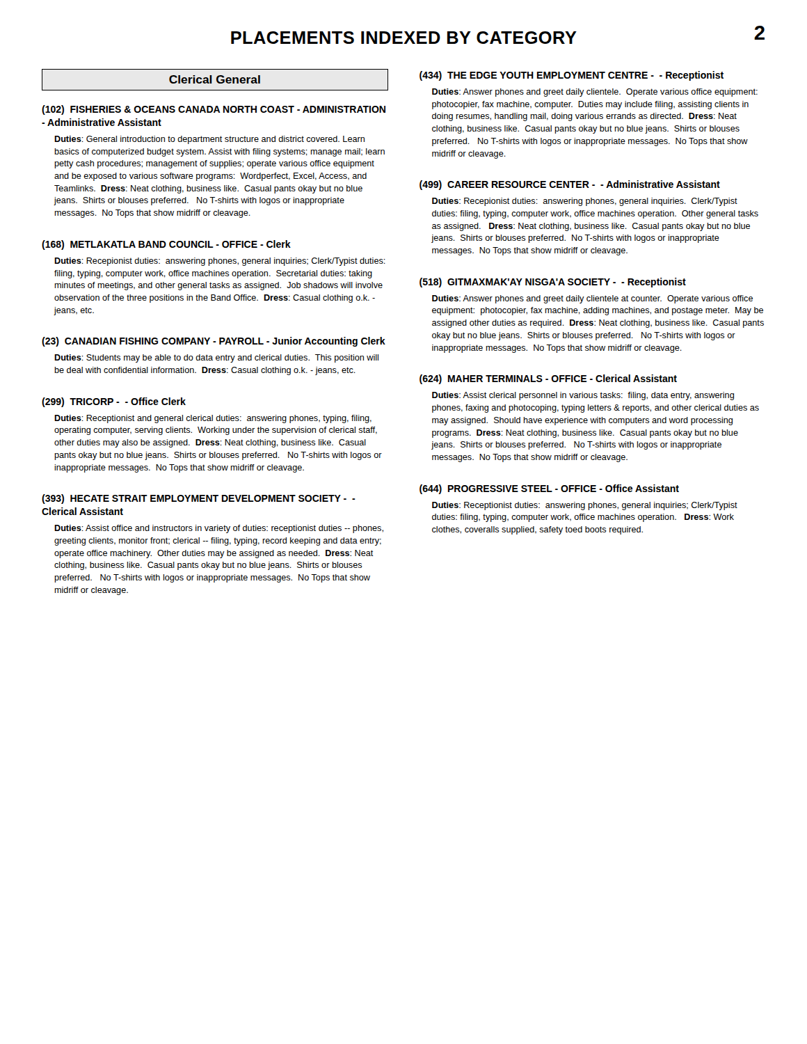2
PLACEMENTS INDEXED BY CATEGORY
Clerical General
(102) FISHERIES & OCEANS CANADA NORTH COAST - ADMINISTRATION - Administrative Assistant
Duties: General introduction to department structure and district covered. Learn basics of computerized budget system. Assist with filing systems; manage mail; learn petty cash procedures; management of supplies; operate various office equipment and be exposed to various software programs: Wordperfect, Excel, Access, and Teamlinks. Dress: Neat clothing, business like. Casual pants okay but no blue jeans. Shirts or blouses preferred. No T-shirts with logos or inappropriate messages. No Tops that show midriff or cleavage.
(168) METLAKATLA BAND COUNCIL - OFFICE - Clerk
Duties: Recepionist duties: answering phones, general inquiries; Clerk/Typist duties: filing, typing, computer work, office machines operation. Secretarial duties: taking minutes of meetings, and other general tasks as assigned. Job shadows will involve observation of the three positions in the Band Office. Dress: Casual clothing o.k. - jeans, etc.
(23) CANADIAN FISHING COMPANY - PAYROLL - Junior Accounting Clerk
Duties: Students may be able to do data entry and clerical duties. This position will be deal with confidential information. Dress: Casual clothing o.k. - jeans, etc.
(299) TRICORP - - Office Clerk
Duties: Receptionist and general clerical duties: answering phones, typing, filing, operating computer, serving clients. Working under the supervision of clerical staff, other duties may also be assigned. Dress: Neat clothing, business like. Casual pants okay but no blue jeans. Shirts or blouses preferred. No T-shirts with logos or inappropriate messages. No Tops that show midriff or cleavage.
(393) HECATE STRAIT EMPLOYMENT DEVELOPMENT SOCIETY - - Clerical Assistant
Duties: Assist office and instructors in variety of duties: receptionist duties -- phones, greeting clients, monitor front; clerical -- filing, typing, record keeping and data entry; operate office machinery. Other duties may be assigned as needed. Dress: Neat clothing, business like. Casual pants okay but no blue jeans. Shirts or blouses preferred. No T-shirts with logos or inappropriate messages. No Tops that show midriff or cleavage.
(434) THE EDGE YOUTH EMPLOYMENT CENTRE - - Receptionist
Duties: Answer phones and greet daily clientele. Operate various office equipment: photocopier, fax machine, computer. Duties may include filing, assisting clients in doing resumes, handling mail, doing various errands as directed. Dress: Neat clothing, business like. Casual pants okay but no blue jeans. Shirts or blouses preferred. No T-shirts with logos or inappropriate messages. No Tops that show midriff or cleavage.
(499) CAREER RESOURCE CENTER - - Administrative Assistant
Duties: Recepionist duties: answering phones, general inquiries. Clerk/Typist duties: filing, typing, computer work, office machines operation. Other general tasks as assigned. Dress: Neat clothing, business like. Casual pants okay but no blue jeans. Shirts or blouses preferred. No T-shirts with logos or inappropriate messages. No Tops that show midriff or cleavage.
(518) GITMAXMAK'AY NISGA'A SOCIETY - - Receptionist
Duties: Answer phones and greet daily clientele at counter. Operate various office equipment: photocopier, fax machine, adding machines, and postage meter. May be assigned other duties as required. Dress: Neat clothing, business like. Casual pants okay but no blue jeans. Shirts or blouses preferred. No T-shirts with logos or inappropriate messages. No Tops that show midriff or cleavage.
(624) MAHER TERMINALS - OFFICE - Clerical Assistant
Duties: Assist clerical personnel in various tasks: filing, data entry, answering phones, faxing and photocoping, typing letters & reports, and other clerical duties as may assigned. Should have experience with computers and word processing programs. Dress: Neat clothing, business like. Casual pants okay but no blue jeans. Shirts or blouses preferred. No T-shirts with logos or inappropriate messages. No Tops that show midriff or cleavage.
(644) PROGRESSIVE STEEL - OFFICE - Office Assistant
Duties: Receptionist duties: answering phones, general inquiries; Clerk/Typist duties: filing, typing, computer work, office machines operation. Dress: Work clothes, coveralls supplied, safety toed boots required.